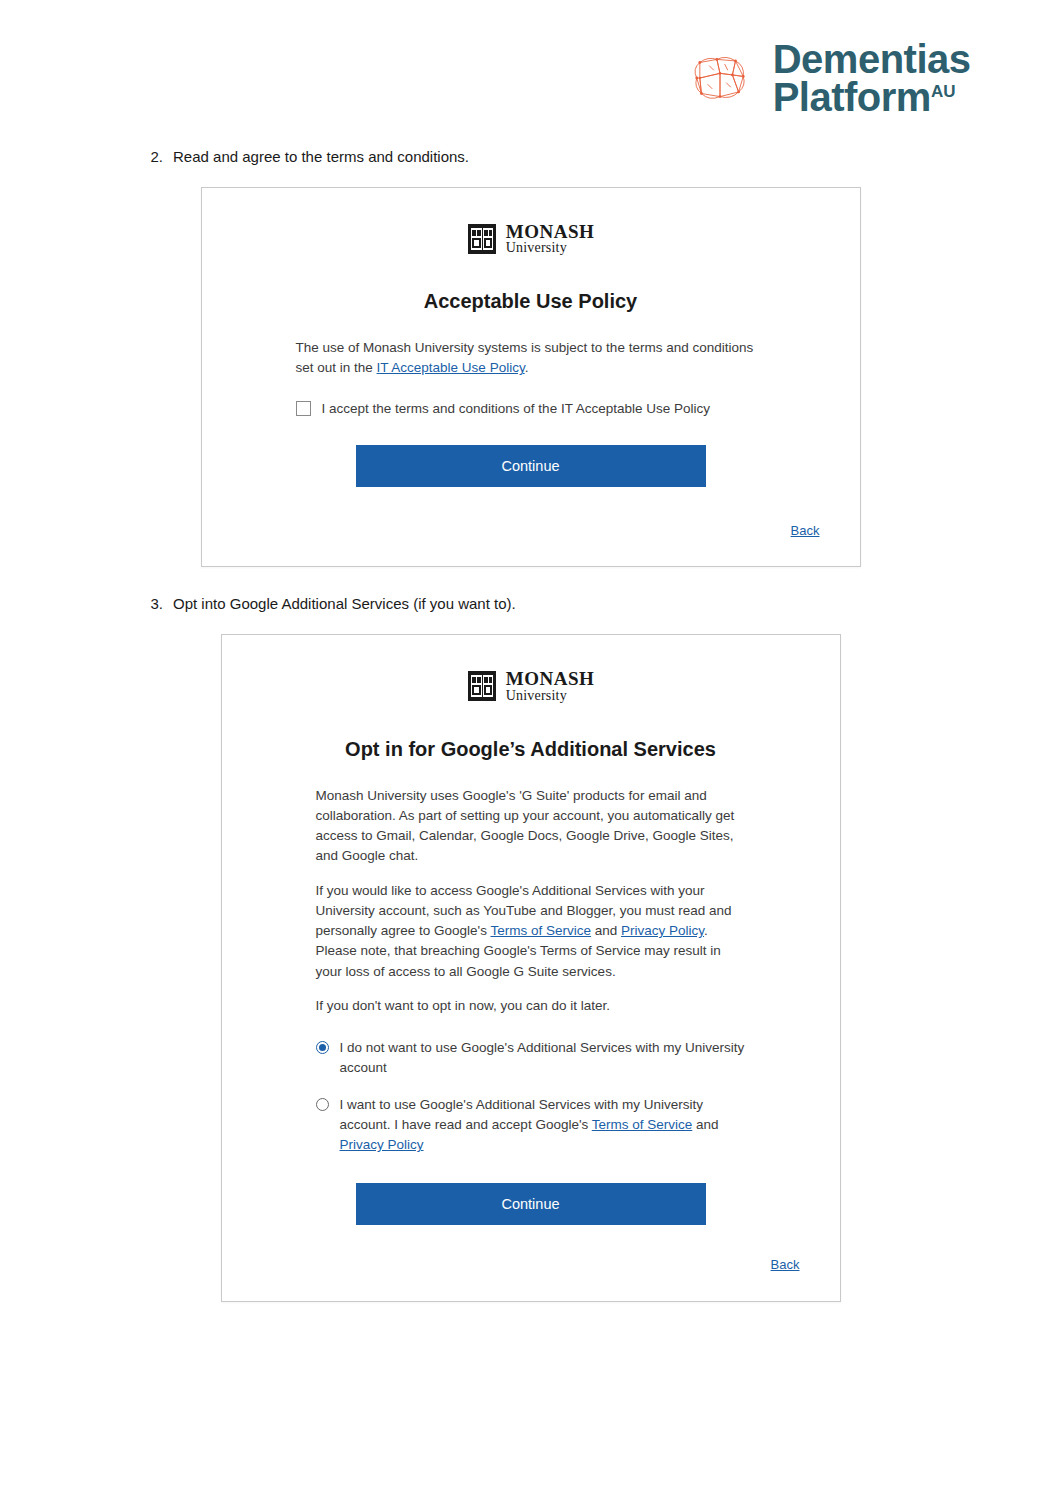Dementias
PlatformAU
2 Read and agree to the terms and conditions.
MONASH
University
Acceptable Use Policy
The use of Monash University systems is subject to the terms and conditions set out in the IT Acceptable Use Policy.
I accept the terms and conditions of the IT Acceptable Use Policy
Continue
Back
3 Opt into Google Additional Services (if you want to).
MONASH
University
Opt in for Google’s Additional Services
Monash University uses Google's 'G Suite' products for email and collaboration. As part of setting up your account, you automatically get access to Gmail, Calendar, Google Docs, Google Drive, Google Sites, and Google chat.
If you would like to access Google's Additional Services with your University account, such as YouTube and Blogger, you must read and personally agree to Google's Terms of Service and Privacy Policy. Please note, that breaching Google's Terms of Service may result in your loss of access to all Google G Suite services.
If you don't want to opt in now, you can do it later.
I do not want to use Google's Additional Services with my University account
I want to use Google's Additional Services with my University account. I have read and accept Google's Terms of Service and Privacy Policy
Continue
Back